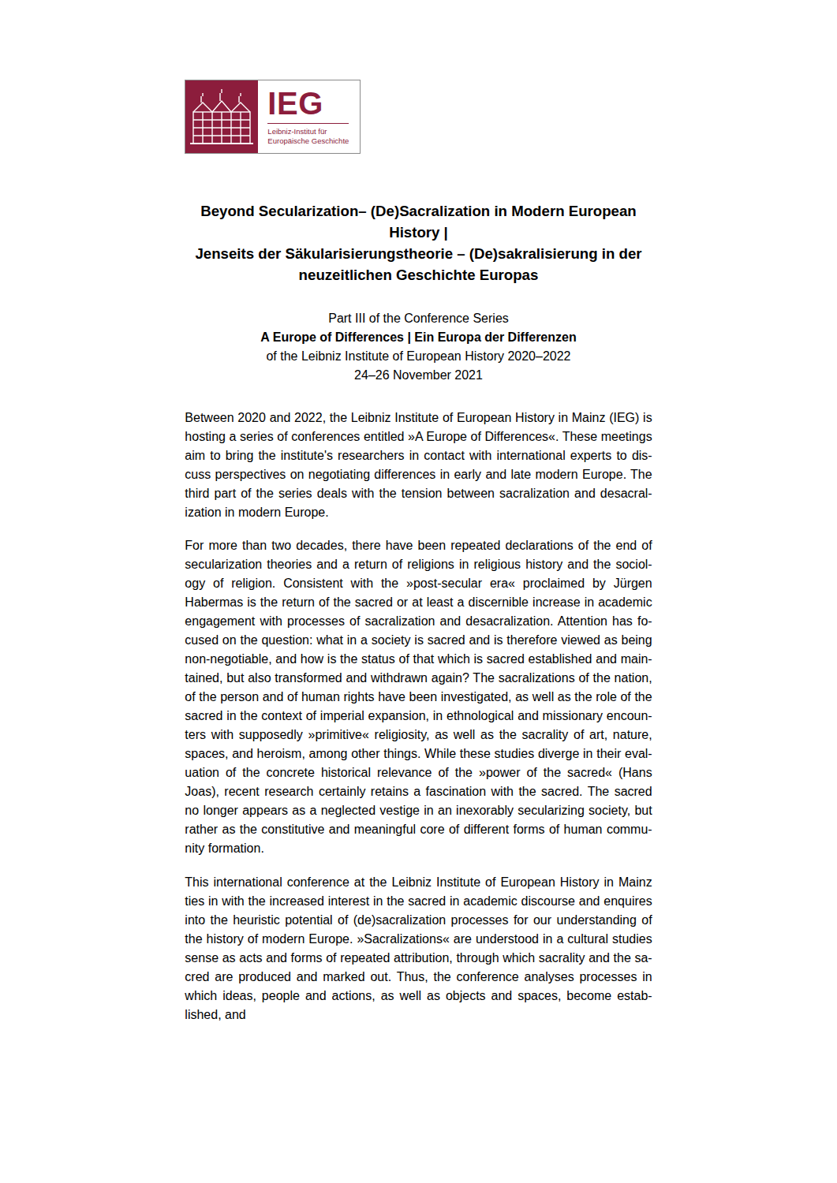IEG
Leibniz-Institut für
Europäische Geschichte
Beyond Secularization– (De)Sacralization in Modern European History |
Jenseits der Säkularisierungstheorie – (De)sakralisierung in der
neuzeitlichen Geschichte Europas
Part III of the Conference Series
A Europe of Differences | Ein Europa der Differenzen
of the Leibniz Institute of European History 2020–2022
24–26 November 2021
Between 2020 and 2022, the Leibniz Institute of European History in Mainz (IEG) is hosting a series of conferences entitled »A Europe of Differences«. These meetings aim to bring the institute's researchers in contact with international experts to discuss perspectives on negotiating differences in early and late modern Europe. The third part of the series deals with the tension between sacralization and desacralization in modern Europe.
For more than two decades, there have been repeated declarations of the end of secularization theories and a return of religions in religious history and the sociology of religion. Consistent with the »post-secular era« proclaimed by Jürgen Habermas is the return of the sacred or at least a discernible increase in academic engagement with processes of sacralization and desacralization. Attention has focused on the question: what in a society is sacred and is therefore viewed as being non-negotiable, and how is the status of that which is sacred established and maintained, but also transformed and withdrawn again? The sacralizations of the nation, of the person and of human rights have been investigated, as well as the role of the sacred in the context of imperial expansion, in ethnological and missionary encounters with supposedly »primitive« religiosity, as well as the sacrality of art, nature, spaces, and heroism, among other things. While these studies diverge in their evaluation of the concrete historical relevance of the »power of the sacred« (Hans Joas), recent research certainly retains a fascination with the sacred. The sacred no longer appears as a neglected vestige in an inexorably secularizing society, but rather as the constitutive and meaningful core of different forms of human community formation.
This international conference at the Leibniz Institute of European History in Mainz ties in with the increased interest in the sacred in academic discourse and enquires into the heuristic potential of (de)sacralization processes for our understanding of the history of modern Europe. »Sacralizations« are understood in a cultural studies sense as acts and forms of repeated attribution, through which sacrality and the sacred are produced and marked out. Thus, the conference analyses processes in which ideas, people and actions, as well as objects and spaces, become established, and